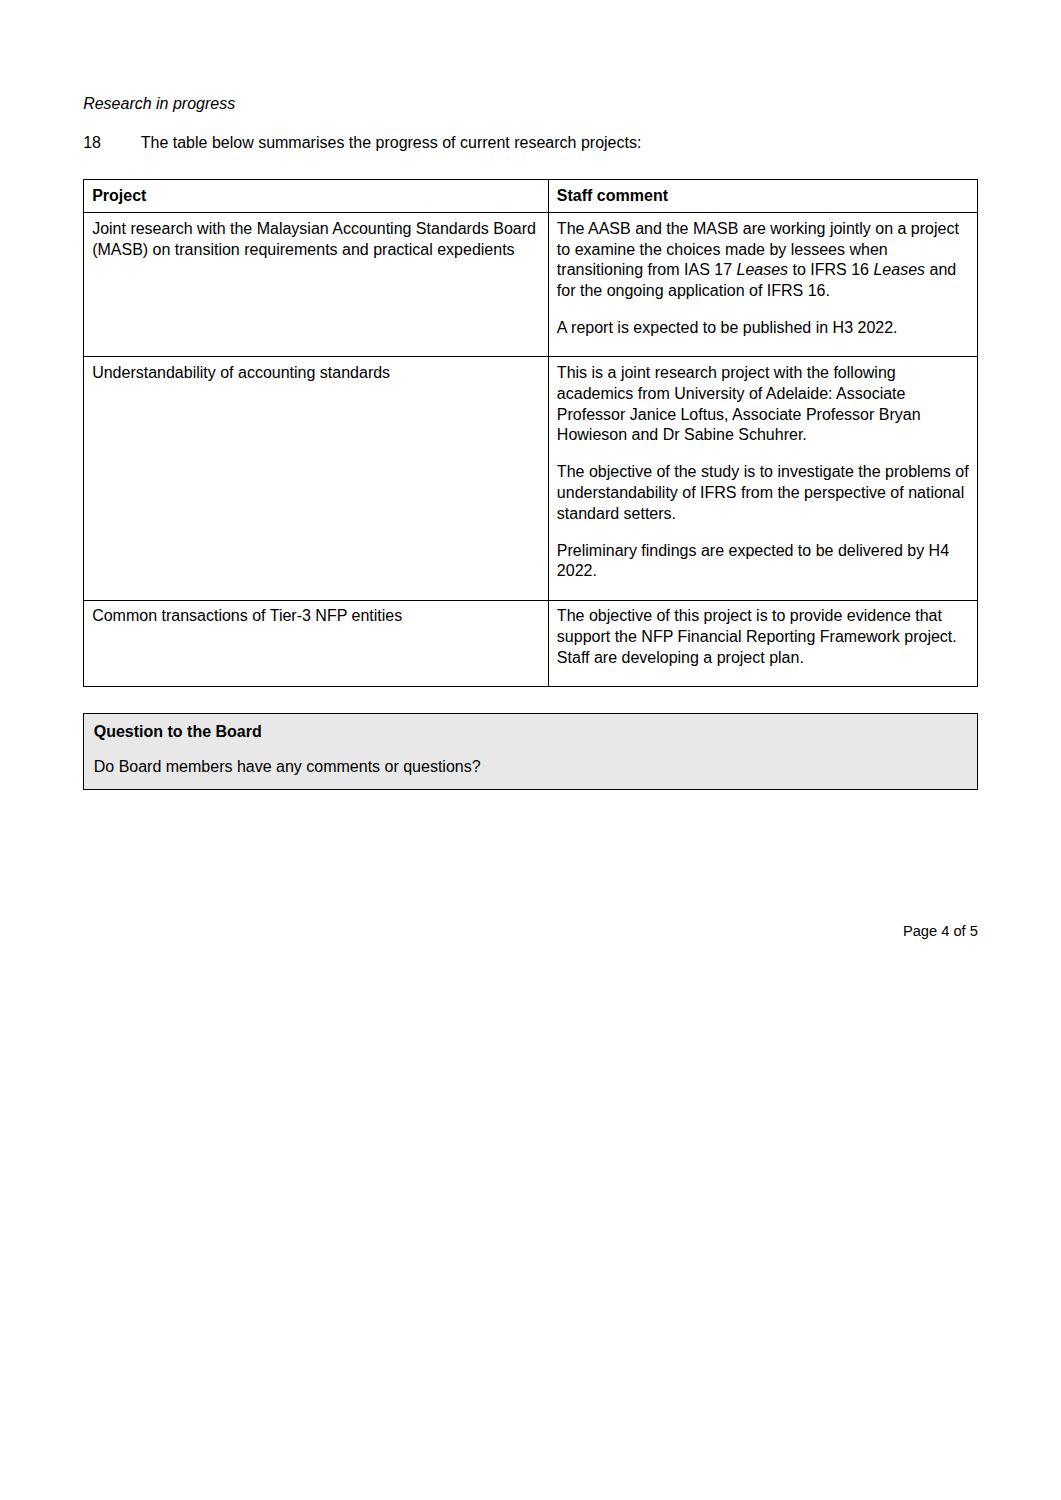Research in progress
18 The table below summarises the progress of current research projects:
| Project | Staff comment |
| --- | --- |
| Joint research with the Malaysian Accounting Standards Board (MASB) on transition requirements and practical expedients | The AASB and the MASB are working jointly on a project to examine the choices made by lessees when transitioning from IAS 17 Leases to IFRS 16 Leases and for the ongoing application of IFRS 16. A report is expected to be published in H3 2022. |
| Understandability of accounting standards | This is a joint research project with the following academics from University of Adelaide: Associate Professor Janice Loftus, Associate Professor Bryan Howieson and Dr Sabine Schuhrer. The objective of the study is to investigate the problems of understandability of IFRS from the perspective of national standard setters. Preliminary findings are expected to be delivered by H4 2022. |
| Common transactions of Tier-3 NFP entities | The objective of this project is to provide evidence that support the NFP Financial Reporting Framework project. Staff are developing a project plan. |
Question to the Board
Do Board members have any comments or questions?
Page 4 of 5